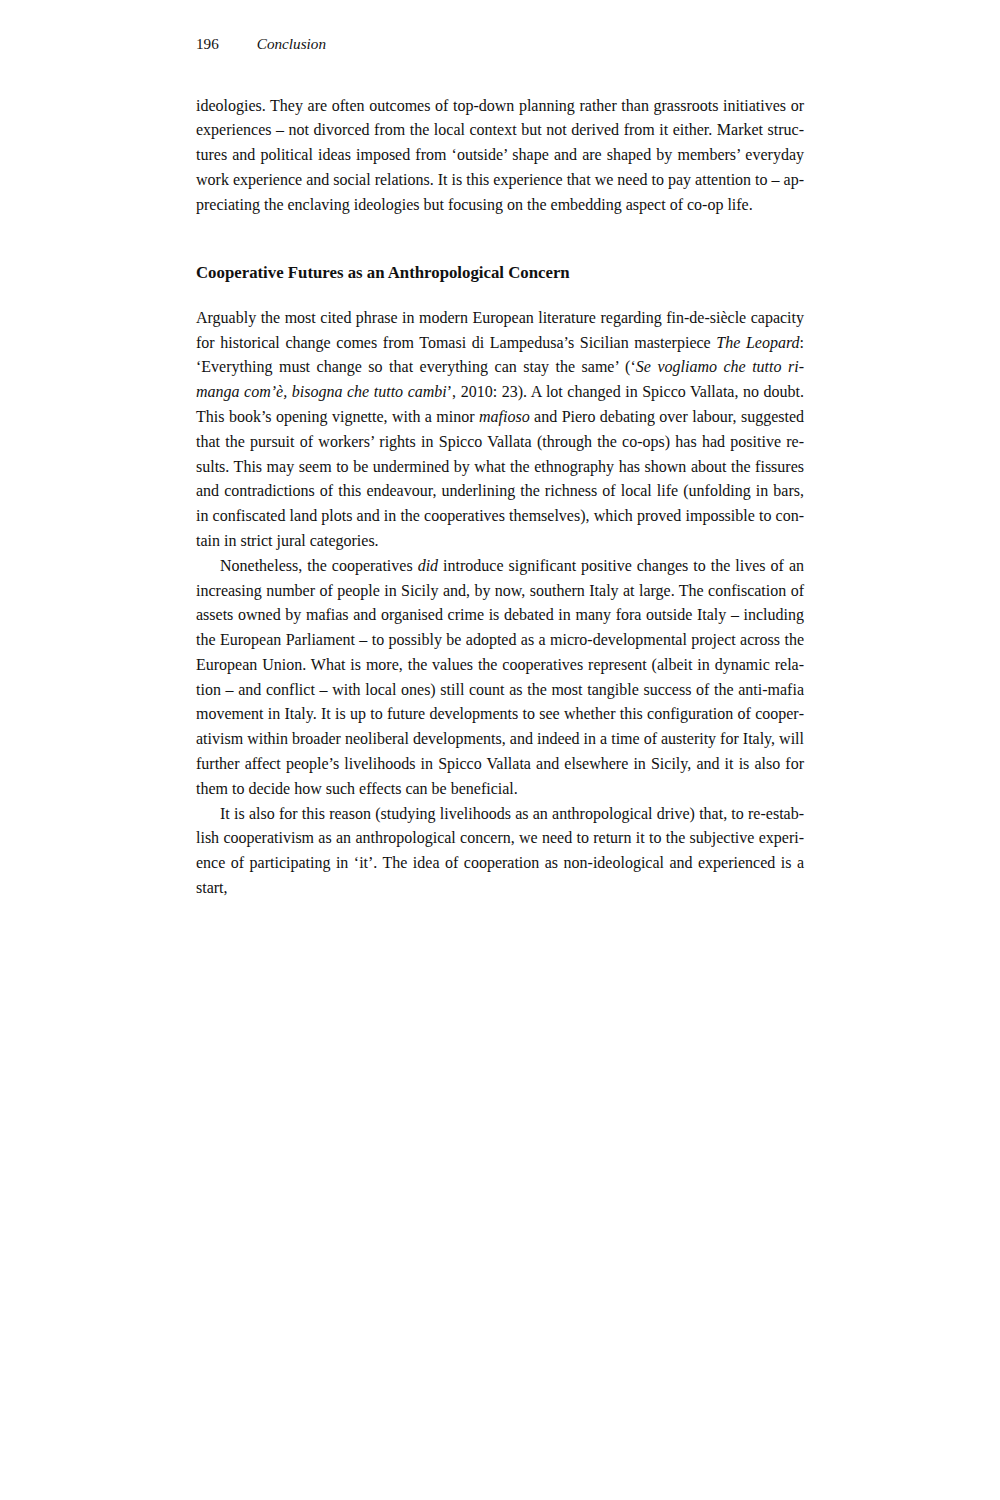196 Conclusion
ideologies. They are often outcomes of top-down planning rather than grassroots initiatives or experiences – not divorced from the local context but not derived from it either. Market structures and political ideas imposed from ‘outside’ shape and are shaped by members’ everyday work experience and social relations. It is this experience that we need to pay attention to – appreciating the enclaving ideologies but focusing on the embedding aspect of co-op life.
Cooperative Futures as an Anthropological Concern
Arguably the most cited phrase in modern European literature regarding fin-de-siècle capacity for historical change comes from Tomasi di Lampedusa’s Sicilian masterpiece The Leopard: ‘Everything must change so that everything can stay the same’ (‘Se vogliamo che tutto rimanga com’è, bisogna che tutto cambi’, 2010: 23). A lot changed in Spicco Vallata, no doubt. This book’s opening vignette, with a minor mafioso and Piero debating over labour, suggested that the pursuit of workers’ rights in Spicco Vallata (through the co-ops) has had positive results. This may seem to be undermined by what the ethnography has shown about the fissures and contradictions of this endeavour, underlining the richness of local life (unfolding in bars, in confiscated land plots and in the cooperatives themselves), which proved impossible to contain in strict jural categories.
Nonetheless, the cooperatives did introduce significant positive changes to the lives of an increasing number of people in Sicily and, by now, southern Italy at large. The confiscation of assets owned by mafias and organised crime is debated in many fora outside Italy – including the European Parliament – to possibly be adopted as a micro-developmental project across the European Union. What is more, the values the cooperatives represent (albeit in dynamic relation – and conflict – with local ones) still count as the most tangible success of the anti-mafia movement in Italy. It is up to future developments to see whether this configuration of cooperativism within broader neoliberal developments, and indeed in a time of austerity for Italy, will further affect people’s livelihoods in Spicco Vallata and elsewhere in Sicily, and it is also for them to decide how such effects can be beneficial.
It is also for this reason (studying livelihoods as an anthropological drive) that, to re-establish cooperativism as an anthropological concern, we need to return it to the subjective experience of participating in ‘it’. The idea of cooperation as non-ideological and experienced is a start,